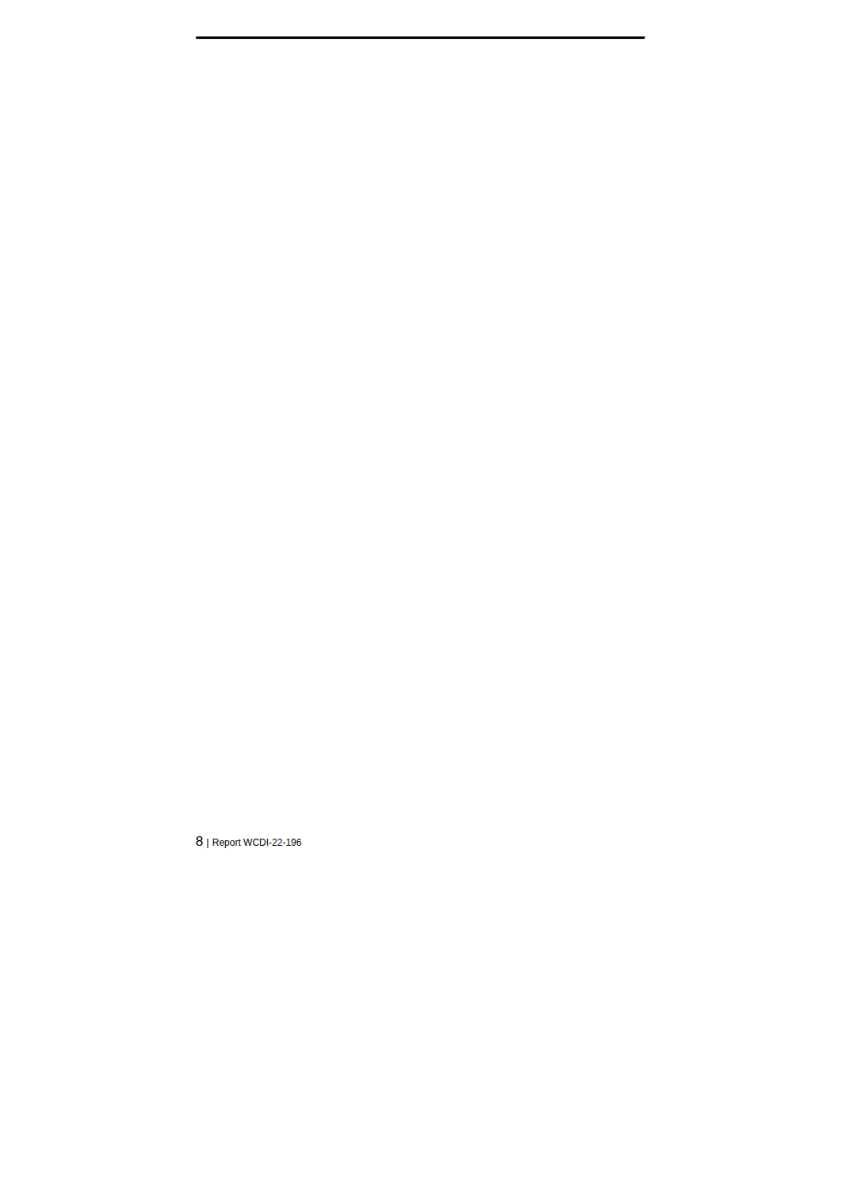8|Report WCDI-22-196